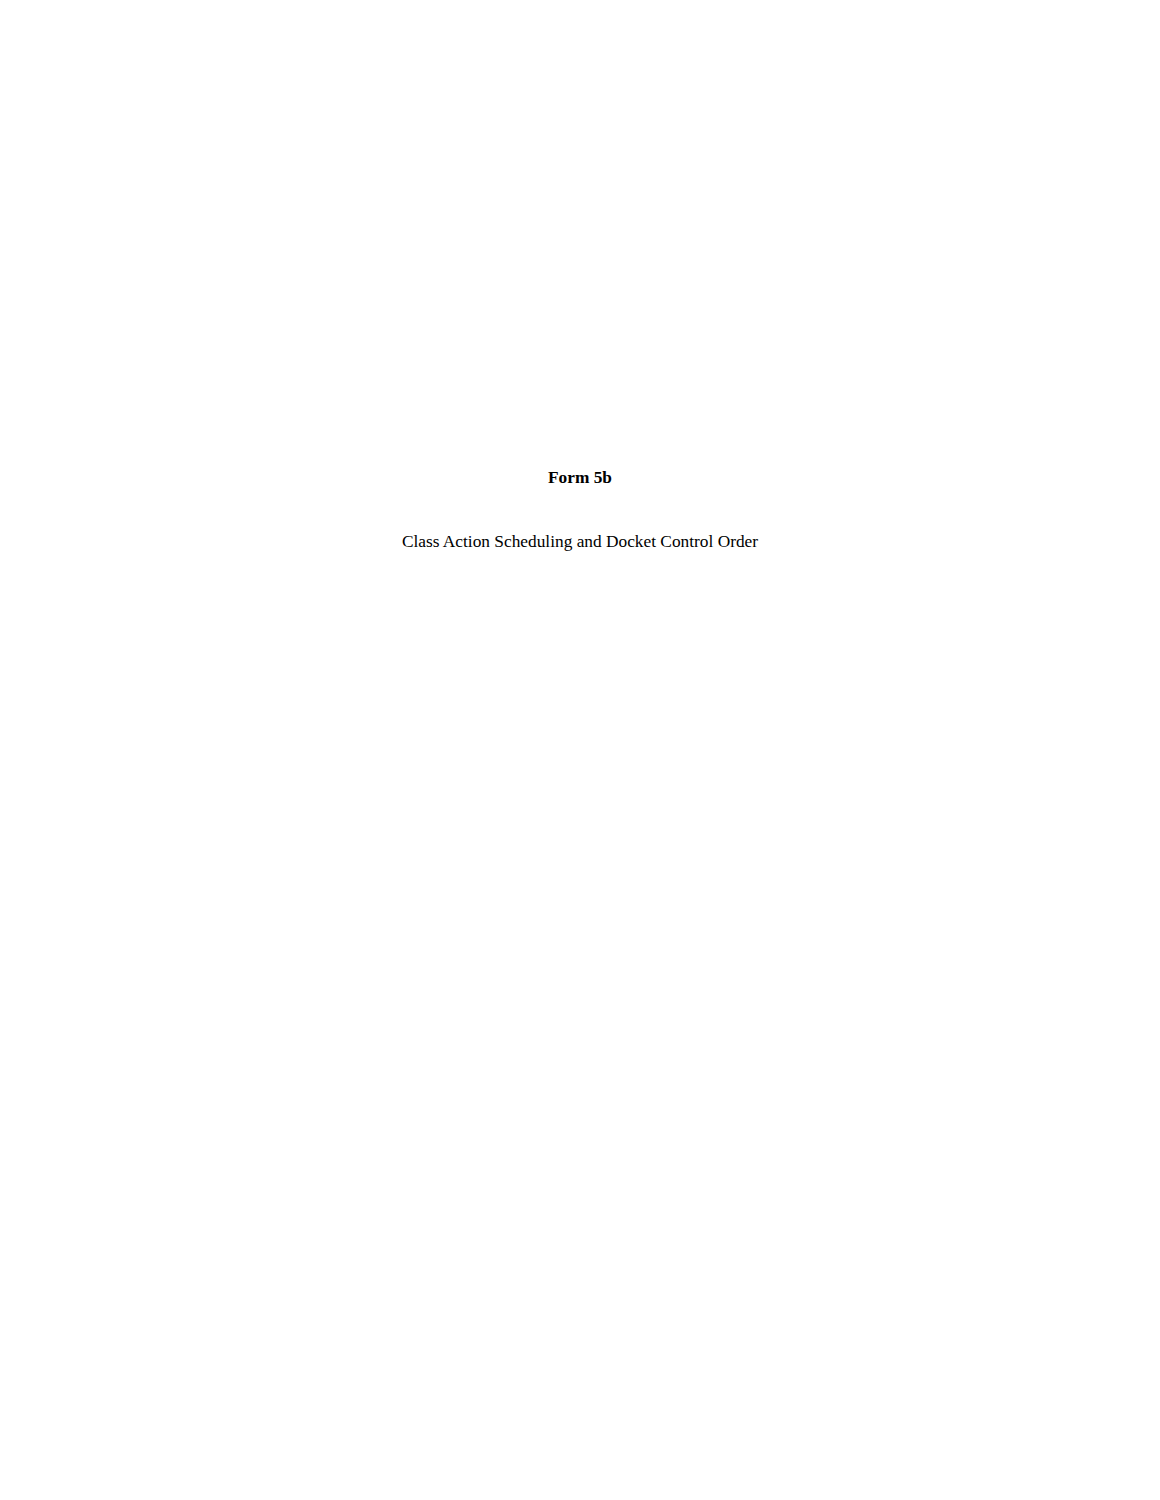Form 5b
Class Action Scheduling and Docket Control Order